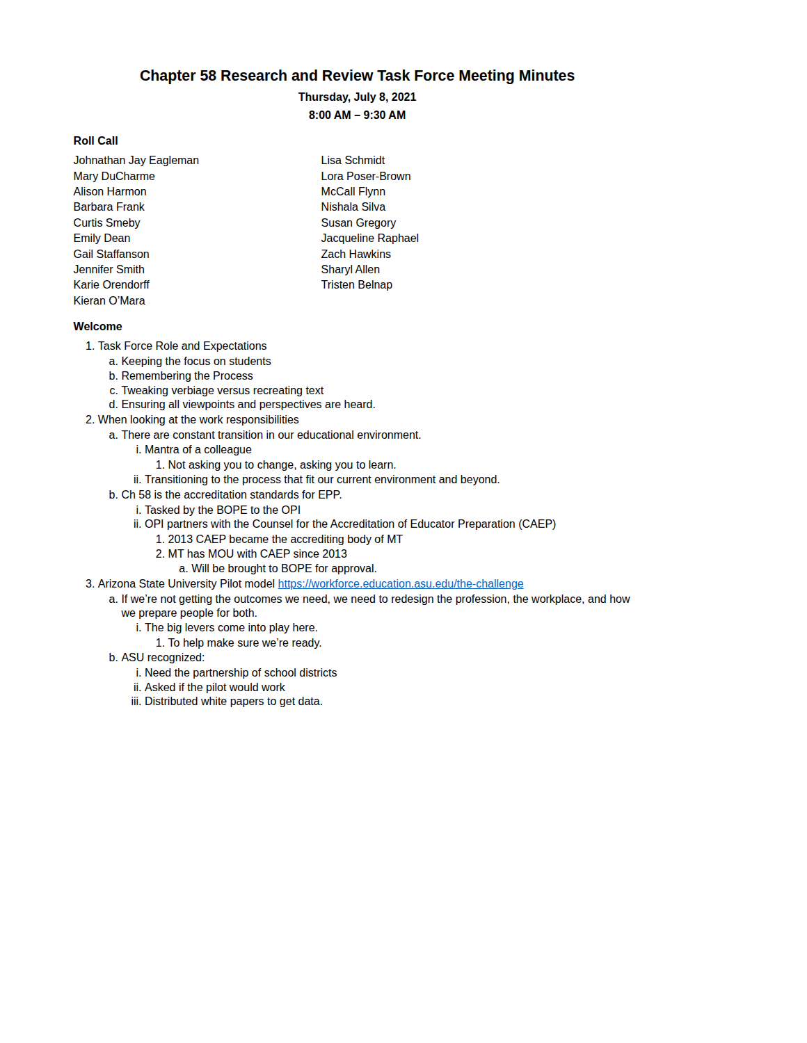Chapter 58 Research and Review Task Force Meeting Minutes
Thursday, July 8, 2021
8:00 AM – 9:30 AM
Roll Call
Johnathan Jay Eagleman Lisa Schmidt Mary DuCharme Lora Poser-Brown Alison Harmon McCall Flynn Barbara Frank Nishala Silva Curtis Smeby Susan Gregory Emily Dean Jacqueline Raphael Gail Staffanson Zach Hawkins Jennifer Smith Sharyl Allen Karie Orendorff Tristen Belnap Kieran O’Mara
Welcome
Task Force Role and Expectations
Keeping the focus on students
Remembering the Process
Tweaking verbiage versus recreating text
Ensuring all viewpoints and perspectives are heard.
When looking at the work responsibilities
There are constant transition in our educational environment.
Mantra of a colleague
Not asking you to change, asking you to learn.
Transitioning to the process that fit our current environment and beyond.
Ch 58 is the accreditation standards for EPP.
Tasked by the BOPE to the OPI
OPI partners with the Counsel for the Accreditation of Educator Preparation (CAEP)
2013 CAEP became the accrediting body of MT
MT has MOU with CAEP since 2013
Will be brought to BOPE for approval.
Arizona State University Pilot model https://workforce.education.asu.edu/the-challenge
If we’re not getting the outcomes we need, we need to redesign the profession, the workplace, and how we prepare people for both.
The big levers come into play here.
To help make sure we’re ready.
ASU recognized:
Need the partnership of school districts
Asked if the pilot would work
Distributed white papers to get data.